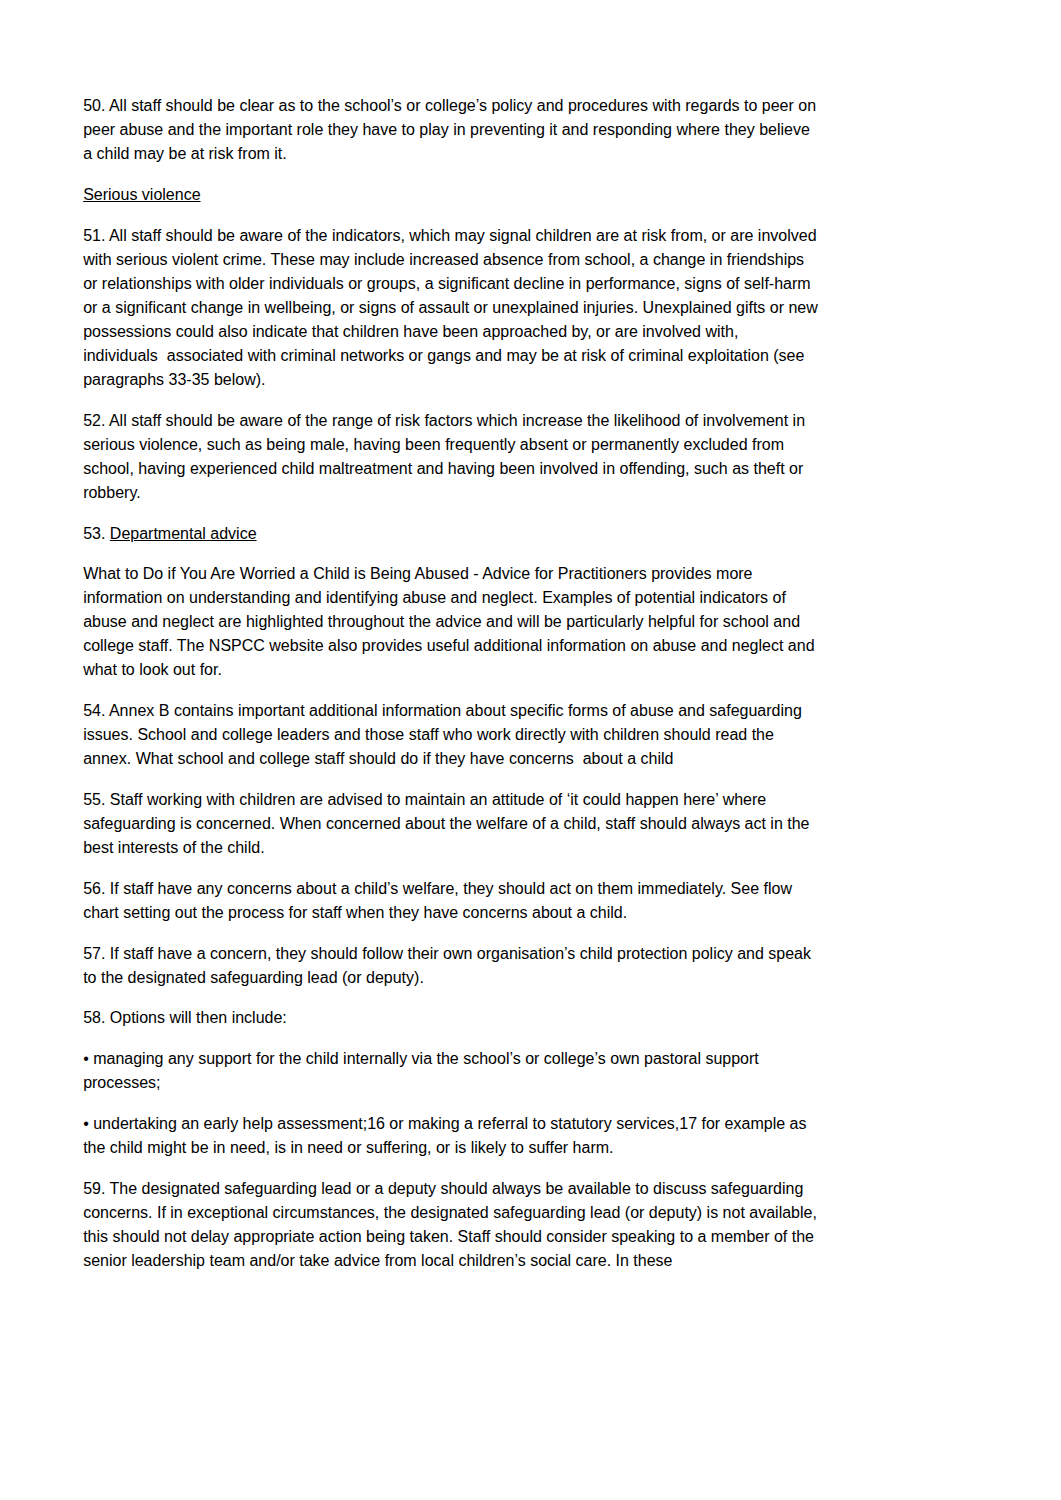50. All staff should be clear as to the school’s or college’s policy and procedures with regards to peer on peer abuse and the important role they have to play in preventing it and responding where they believe a child may be at risk from it.
Serious violence
51. All staff should be aware of the indicators, which may signal children are at risk from, or are involved with serious violent crime. These may include increased absence from school, a change in friendships or relationships with older individuals or groups, a significant decline in performance, signs of self-harm or a significant change in wellbeing, or signs of assault or unexplained injuries. Unexplained gifts or new possessions could also indicate that children have been approached by, or are involved with, individuals associated with criminal networks or gangs and may be at risk of criminal exploitation (see paragraphs 33-35 below).
52. All staff should be aware of the range of risk factors which increase the likelihood of involvement in serious violence, such as being male, having been frequently absent or permanently excluded from school, having experienced child maltreatment and having been involved in offending, such as theft or robbery.
53. Departmental advice
What to Do if You Are Worried a Child is Being Abused - Advice for Practitioners provides more information on understanding and identifying abuse and neglect. Examples of potential indicators of abuse and neglect are highlighted throughout the advice and will be particularly helpful for school and college staff. The NSPCC website also provides useful additional information on abuse and neglect and what to look out for.
54. Annex B contains important additional information about specific forms of abuse and safeguarding issues. School and college leaders and those staff who work directly with children should read the annex. What school and college staff should do if they have concerns about a child
55. Staff working with children are advised to maintain an attitude of ‘it could happen here’ where safeguarding is concerned. When concerned about the welfare of a child, staff should always act in the best interests of the child.
56. If staff have any concerns about a child’s welfare, they should act on them immediately. See flow chart setting out the process for staff when they have concerns about a child.
57. If staff have a concern, they should follow their own organisation’s child protection policy and speak to the designated safeguarding lead (or deputy).
58. Options will then include:
• managing any support for the child internally via the school’s or college’s own pastoral support processes;
• undertaking an early help assessment;16 or making a referral to statutory services,17 for example as the child might be in need, is in need or suffering, or is likely to suffer harm.
59. The designated safeguarding lead or a deputy should always be available to discuss safeguarding concerns. If in exceptional circumstances, the designated safeguarding lead (or deputy) is not available, this should not delay appropriate action being taken. Staff should consider speaking to a member of the senior leadership team and/or take advice from local children’s social care. In these